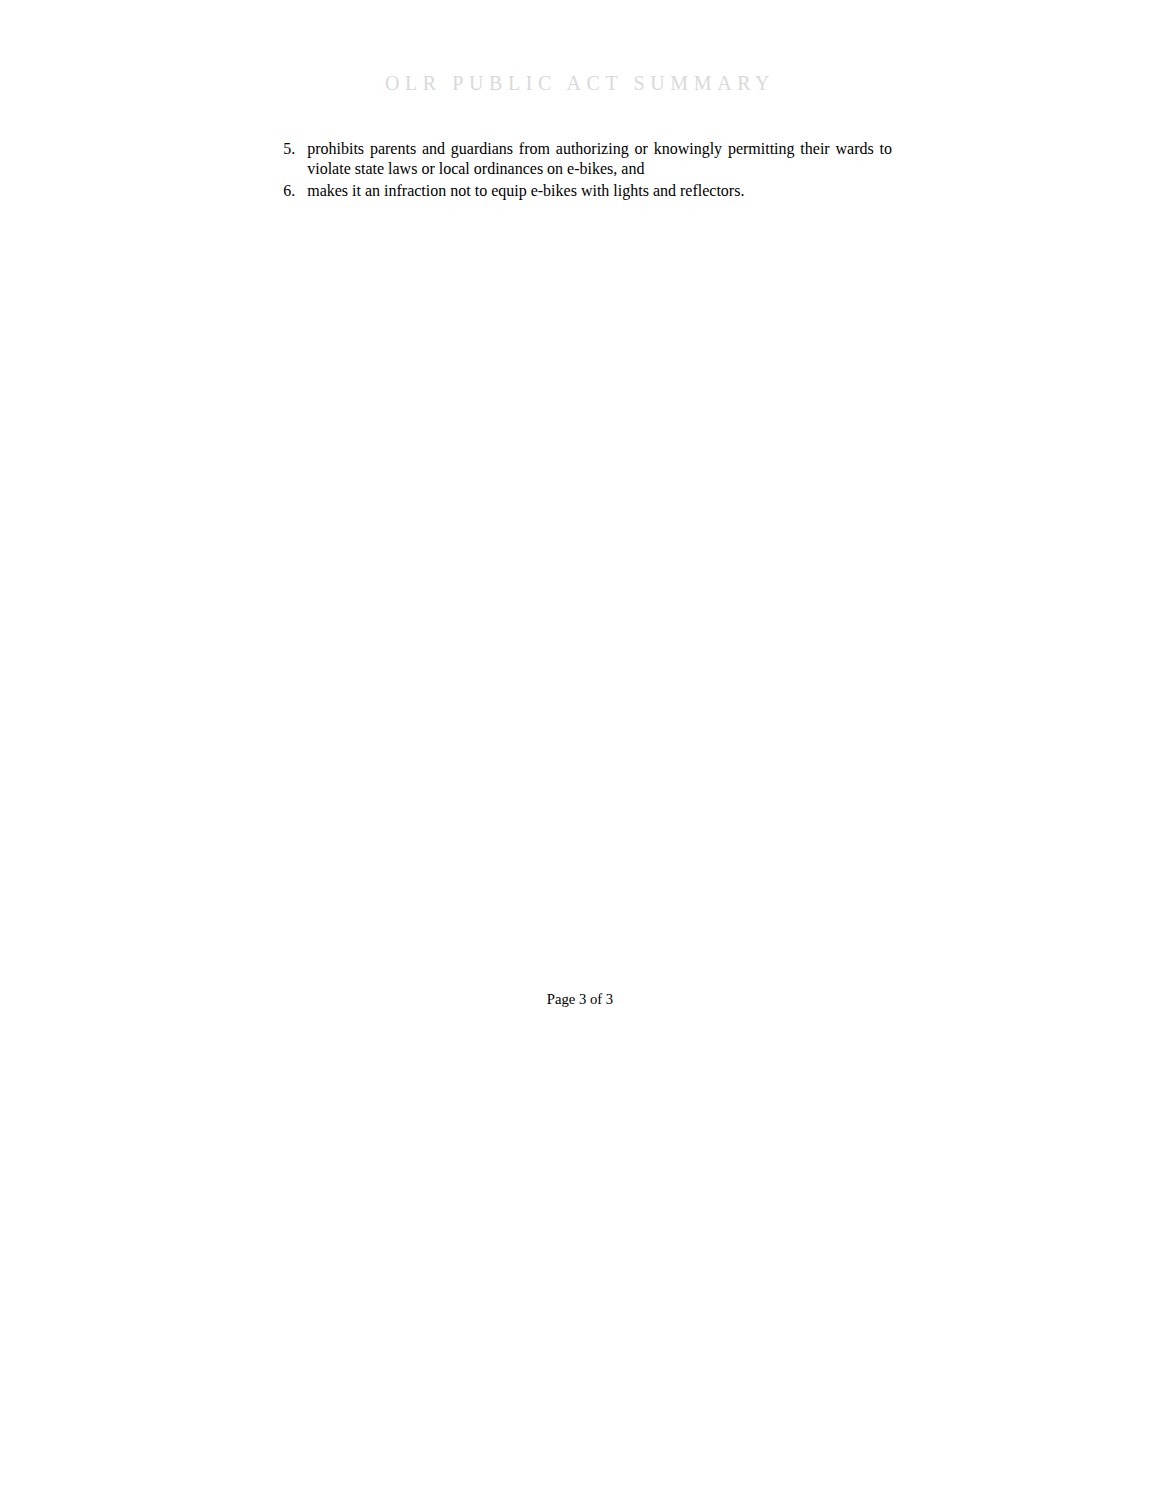OLR PUBLIC ACT SUMMARY
5. prohibits parents and guardians from authorizing or knowingly permitting their wards to violate state laws or local ordinances on e-bikes, and
6. makes it an infraction not to equip e-bikes with lights and reflectors.
Page 3 of 3